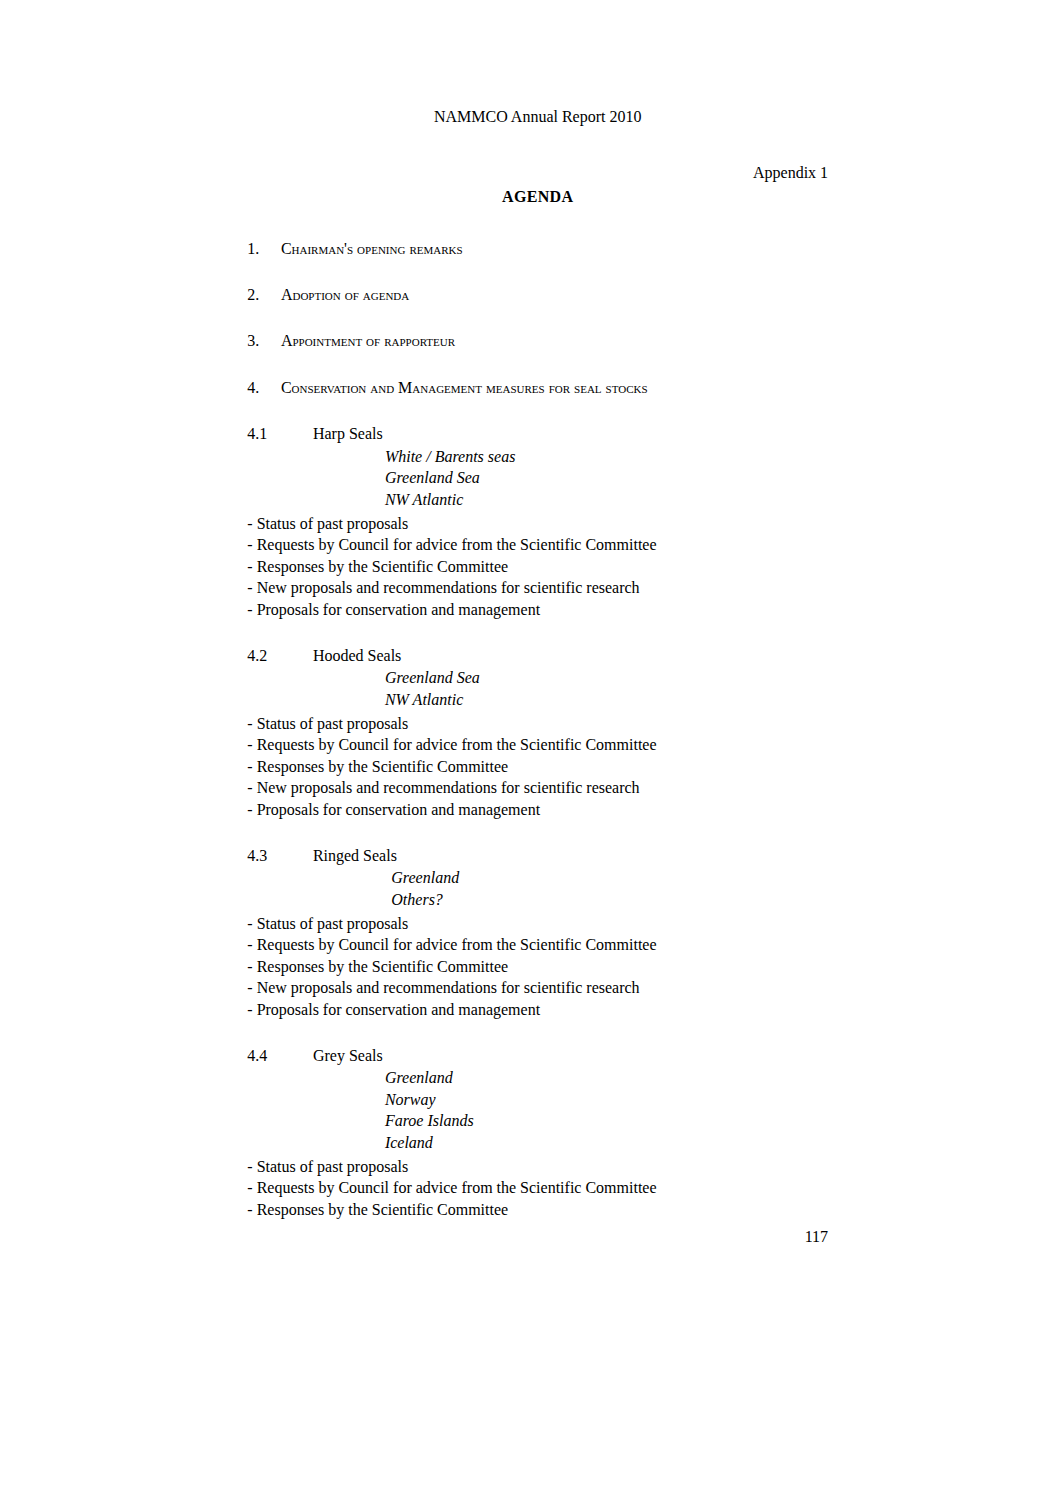NAMMCO Annual Report 2010
Appendix 1
AGENDA
1. Chairman's opening remarks
2. Adoption of agenda
3. Appointment of rapporteur
4. Conservation and Management measures for seal stocks
4.1 Harp Seals
White / Barents seas
Greenland Sea
NW Atlantic
- Status of past proposals
- Requests by Council for advice from the Scientific Committee
- Responses by the Scientific Committee
- New proposals and recommendations for scientific research
- Proposals for conservation and management
4.2 Hooded Seals
Greenland Sea
NW Atlantic
- Status of past proposals
- Requests by Council for advice from the Scientific Committee
- Responses by the Scientific Committee
- New proposals and recommendations for scientific research
- Proposals for conservation and management
4.3 Ringed Seals
Greenland
Others?
- Status of past proposals
- Requests by Council for advice from the Scientific Committee
- Responses by the Scientific Committee
- New proposals and recommendations for scientific research
- Proposals for conservation and management
4.4 Grey Seals
Greenland
Norway
Faroe Islands
Iceland
- Status of past proposals
- Requests by Council for advice from the Scientific Committee
- Responses by the Scientific Committee
117